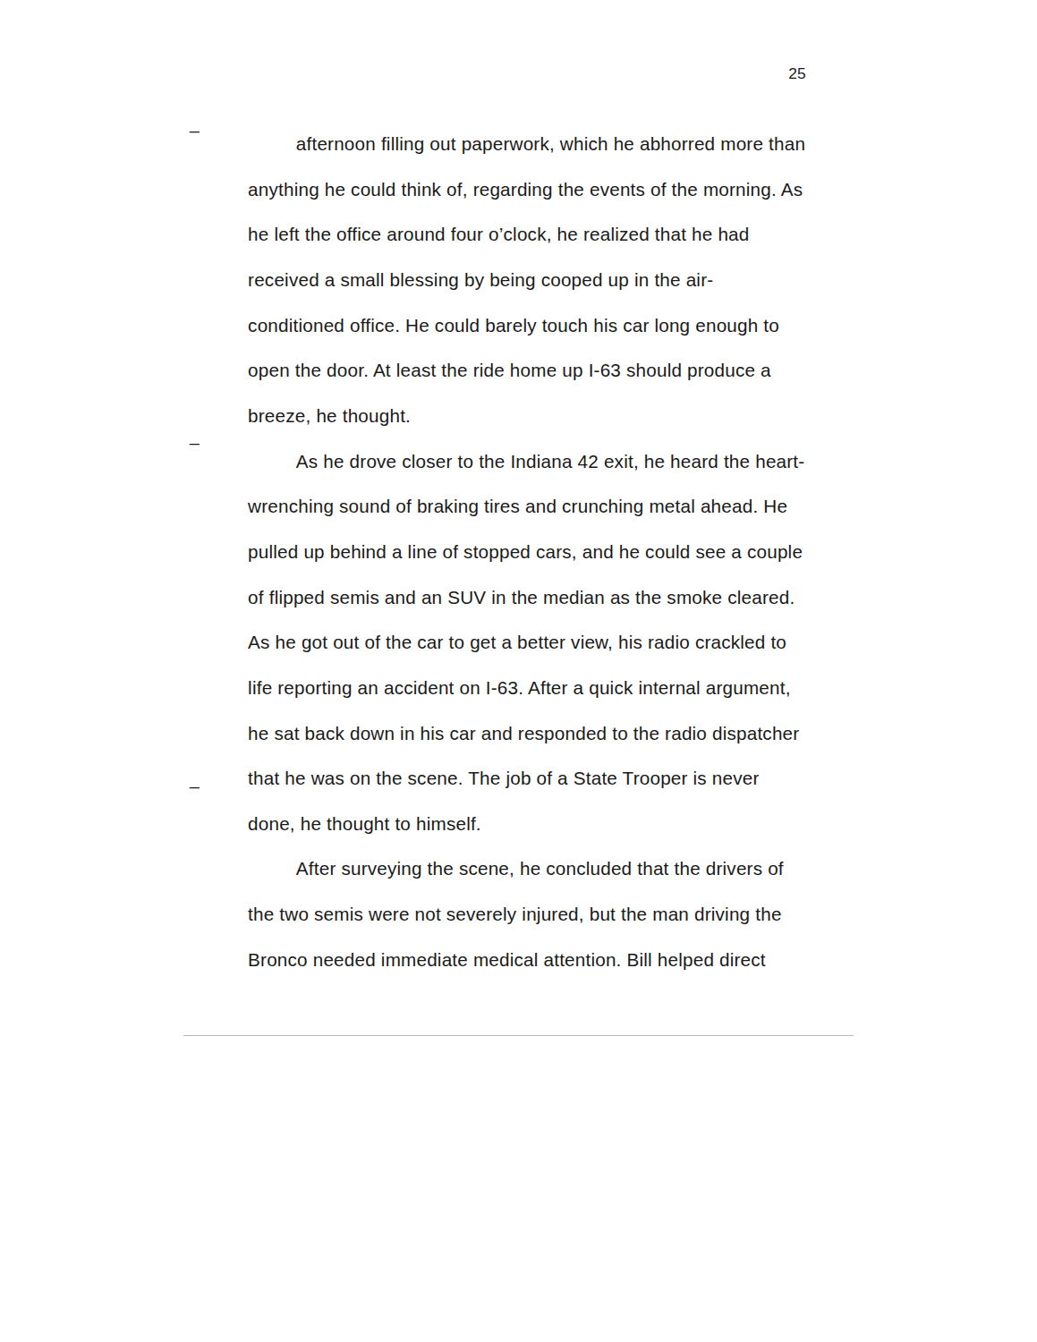– – –
25
afternoon filling out paperwork, which he abhorred more than anything he could think of, regarding the events of the morning. As he left the office around four o’clock, he realized that he had received a small blessing by being cooped up in the air-conditioned office. He could barely touch his car long enough to open the door. At least the ride home up I-63 should produce a breeze, he thought.
As he drove closer to the Indiana 42 exit, he heard the heart-wrenching sound of braking tires and crunching metal ahead. He pulled up behind a line of stopped cars, and he could see a couple of flipped semis and an SUV in the median as the smoke cleared. As he got out of the car to get a better view, his radio crackled to life reporting an accident on I-63. After a quick internal argument, he sat back down in his car and responded to the radio dispatcher that he was on the scene. The job of a State Trooper is never done, he thought to himself.
After surveying the scene, he concluded that the drivers of the two semis were not severely injured, but the man driving the Bronco needed immediate medical attention. Bill helped direct